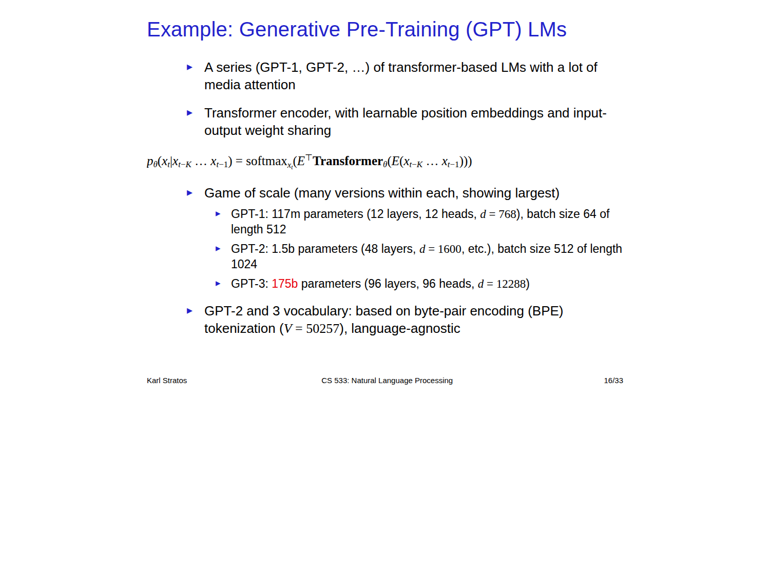Example: Generative Pre-Training (GPT) LMs
A series (GPT-1, GPT-2, …) of transformer-based LMs with a lot of media attention
Transformer encoder, with learnable position embeddings and input-output weight sharing
pθ(xt|xt−K … xt−1) = softmaxxt(E⊤Transformerθ(E(xt−K … xt−1)))
Game of scale (many versions within each, showing largest)
GPT-1: 117m parameters (12 layers, 12 heads, d = 768), batch size 64 of length 512
GPT-2: 1.5b parameters (48 layers, d = 1600, etc.), batch size 512 of length 1024
GPT-3: 175b parameters (96 layers, 96 heads, d = 12288)
GPT-2 and 3 vocabulary: based on byte-pair encoding (BPE) tokenization (V = 50257), language-agnostic
Karl Stratos
CS 533: Natural Language Processing
16/33